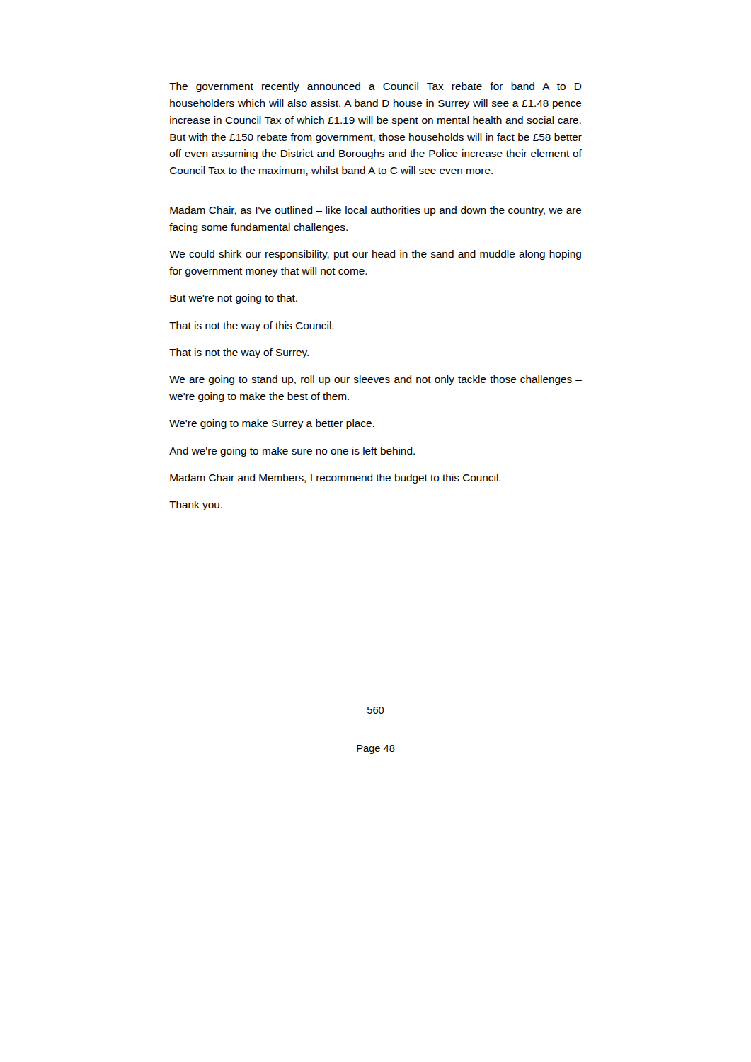The government recently announced a Council Tax rebate for band A to D householders which will also assist. A band D house in Surrey will see a £1.48 pence increase in Council Tax of which £1.19 will be spent on mental health and social care. But with the £150 rebate from government, those households will in fact be £58 better off even assuming the District and Boroughs and the Police increase their element of Council Tax to the maximum, whilst band A to C will see even more.
Madam Chair, as I've outlined – like local authorities up and down the country, we are facing some fundamental challenges.
We could shirk our responsibility, put our head in the sand and muddle along hoping for government money that will not come.
But we're not going to that.
That is not the way of this Council.
That is not the way of Surrey.
We are going to stand up, roll up our sleeves and not only tackle those challenges – we're going to make the best of them.
We're going to make Surrey a better place.
And we're going to make sure no one is left behind.
Madam Chair and Members, I recommend the budget to this Council.
Thank you.
560
Page 48